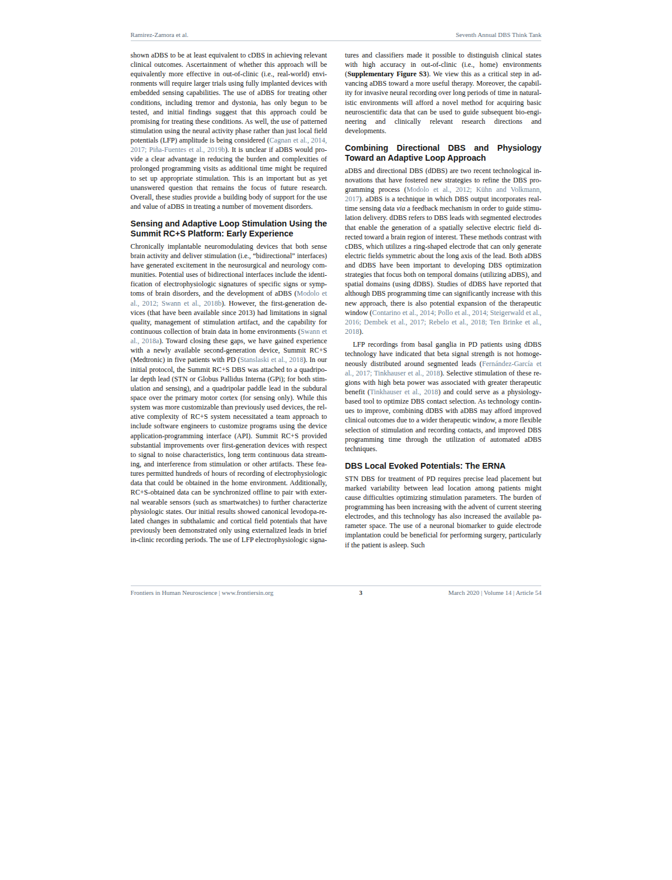Ramirez-Zamora et al.
Seventh Annual DBS Think Tank
shown aDBS to be at least equivalent to cDBS in achieving relevant clinical outcomes. Ascertainment of whether this approach will be equivalently more effective in out-of-clinic (i.e., real-world) environments will require larger trials using fully implanted devices with embedded sensing capabilities. The use of aDBS for treating other conditions, including tremor and dystonia, has only begun to be tested, and initial findings suggest that this approach could be promising for treating these conditions. As well, the use of patterned stimulation using the neural activity phase rather than just local field potentials (LFP) amplitude is being considered (Cagnan et al., 2014, 2017; Piña-Fuentes et al., 2019b). It is unclear if aDBS would provide a clear advantage in reducing the burden and complexities of prolonged programming visits as additional time might be required to set up appropriate stimulation. This is an important but as yet unanswered question that remains the focus of future research. Overall, these studies provide a building body of support for the use and value of aDBS in treating a number of movement disorders.
Sensing and Adaptive Loop Stimulation Using the Summit RC+S Platform: Early Experience
Chronically implantable neuromodulating devices that both sense brain activity and deliver stimulation (i.e., “bidirectional” interfaces) have generated excitement in the neurosurgical and neurology communities. Potential uses of bidirectional interfaces include the identification of electrophysiologic signatures of specific signs or symptoms of brain disorders, and the development of aDBS (Modolo et al., 2012; Swann et al., 2018b). However, the first-generation devices (that have been available since 2013) had limitations in signal quality, management of stimulation artifact, and the capability for continuous collection of brain data in home environments (Swann et al., 2018a). Toward closing these gaps, we have gained experience with a newly available second-generation device, Summit RC+S (Medtronic) in five patients with PD (Stanslaski et al., 2018). In our initial protocol, the Summit RC+S DBS was attached to a quadripolar depth lead (STN or Globus Pallidus Interna (GPi); for both stimulation and sensing), and a quadripolar paddle lead in the subdural space over the primary motor cortex (for sensing only). While this system was more customizable than previously used devices, the relative complexity of RC+S system necessitated a team approach to include software engineers to customize programs using the device application-programming interface (API). Summit RC+S provided substantial improvements over first-generation devices with respect to signal to noise characteristics, long term continuous data streaming, and interference from stimulation or other artifacts. These features permitted hundreds of hours of recording of electrophysiologic data that could be obtained in the home environment. Additionally, RC+S-obtained data can be synchronized offline to pair with external wearable sensors (such as smartwatches) to further characterize physiologic states. Our initial results showed canonical levodopa-related changes in subthalamic and cortical field potentials that have previously been demonstrated only using externalized leads in brief in-clinic recording periods. The use of LFP electrophysiologic signatures and classifiers made it possible to distinguish clinical states with high accuracy in out-of-clinic (i.e., home) environments (Supplementary Figure S3). We view this as a critical step in advancing aDBS toward a more useful therapy. Moreover, the capability for invasive neural recording over long periods of time in naturalistic environments will afford a novel method for acquiring basic neuroscientific data that can be used to guide subsequent bio-engineering and clinically relevant research directions and developments.
Combining Directional DBS and Physiology Toward an Adaptive Loop Approach
aDBS and directional DBS (dDBS) are two recent technological innovations that have fostered new strategies to refine the DBS programming process (Modolo et al., 2012; Kühn and Volkmann, 2017). aDBS is a technique in which DBS output incorporates real-time sensing data via a feedback mechanism in order to guide stimulation delivery. dDBS refers to DBS leads with segmented electrodes that enable the generation of a spatially selective electric field directed toward a brain region of interest. These methods contrast with cDBS, which utilizes a ring-shaped electrode that can only generate electric fields symmetric about the long axis of the lead. Both aDBS and dDBS have been important to developing DBS optimization strategies that focus both on temporal domains (utilizing aDBS), and spatial domains (using dDBS). Studies of dDBS have reported that although DBS programming time can significantly increase with this new approach, there is also potential expansion of the therapeutic window (Contarino et al., 2014; Pollo et al., 2014; Steigerwald et al., 2016; Dembek et al., 2017; Rebelo et al., 2018; Ten Brinke et al., 2018).
LFP recordings from basal ganglia in PD patients using dDBS technology have indicated that beta signal strength is not homogeneously distributed around segmented leads (Fernández-García et al., 2017; Tinkhauser et al., 2018). Selective stimulation of these regions with high beta power was associated with greater therapeutic benefit (Tinkhauser et al., 2018) and could serve as a physiology-based tool to optimize DBS contact selection. As technology continues to improve, combining dDBS with aDBS may afford improved clinical outcomes due to a wider therapeutic window, a more flexible selection of stimulation and recording contacts, and improved DBS programming time through the utilization of automated aDBS techniques.
DBS Local Evoked Potentials: The ERNA
STN DBS for treatment of PD requires precise lead placement but marked variability between lead location among patients might cause difficulties optimizing stimulation parameters. The burden of programming has been increasing with the advent of current steering electrodes, and this technology has also increased the available parameter space. The use of a neuronal biomarker to guide electrode implantation could be beneficial for performing surgery, particularly if the patient is asleep. Such
Frontiers in Human Neuroscience | www.frontiersin.org
3
March 2020 | Volume 14 | Article 54